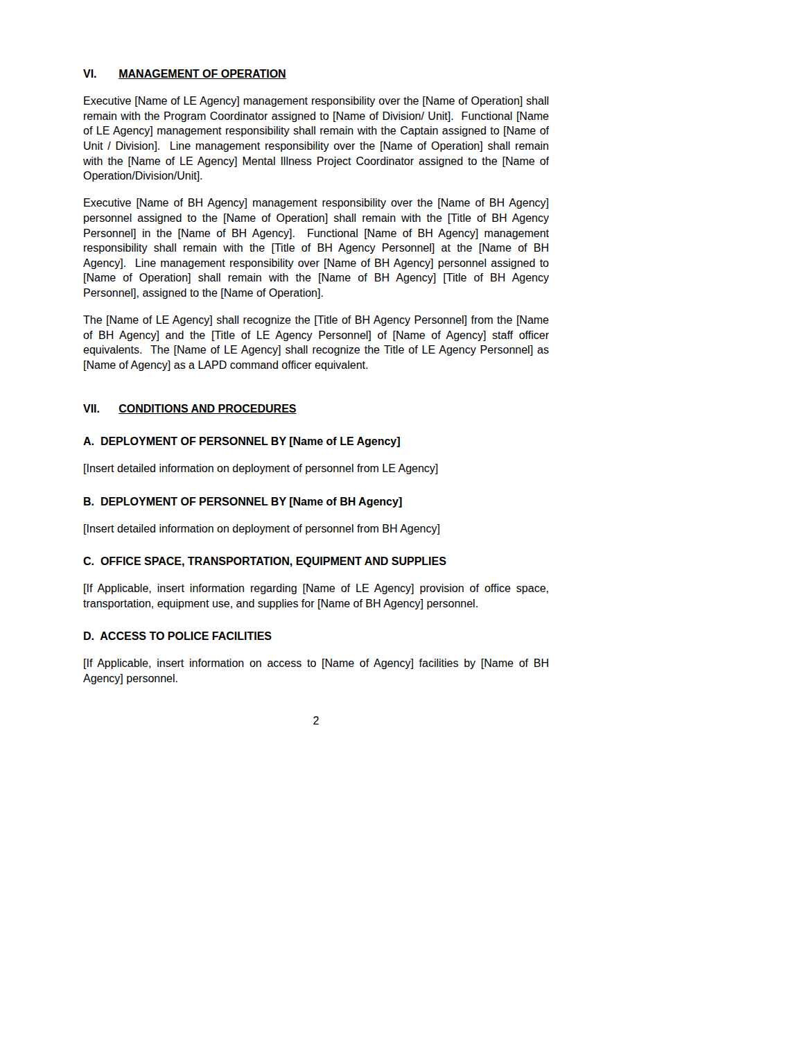VI. MANAGEMENT OF OPERATION
Executive [Name of LE Agency] management responsibility over the [Name of Operation] shall remain with the Program Coordinator assigned to [Name of Division/ Unit]. Functional [Name of LE Agency] management responsibility shall remain with the Captain assigned to [Name of Unit / Division]. Line management responsibility over the [Name of Operation] shall remain with the [Name of LE Agency] Mental Illness Project Coordinator assigned to the [Name of Operation/Division/Unit].
Executive [Name of BH Agency] management responsibility over the [Name of BH Agency] personnel assigned to the [Name of Operation] shall remain with the [Title of BH Agency Personnel] in the [Name of BH Agency]. Functional [Name of BH Agency] management responsibility shall remain with the [Title of BH Agency Personnel] at the [Name of BH Agency]. Line management responsibility over [Name of BH Agency] personnel assigned to [Name of Operation] shall remain with the [Name of BH Agency] [Title of BH Agency Personnel], assigned to the [Name of Operation].
The [Name of LE Agency] shall recognize the [Title of BH Agency Personnel] from the [Name of BH Agency] and the [Title of LE Agency Personnel] of [Name of Agency] staff officer equivalents. The [Name of LE Agency] shall recognize the Title of LE Agency Personnel] as [Name of Agency] as a LAPD command officer equivalent.
VII. CONDITIONS AND PROCEDURES
A. DEPLOYMENT OF PERSONNEL BY [Name of LE Agency]
[Insert detailed information on deployment of personnel from LE Agency]
B. DEPLOYMENT OF PERSONNEL BY [Name of BH Agency]
[Insert detailed information on deployment of personnel from BH Agency]
C. OFFICE SPACE, TRANSPORTATION, EQUIPMENT AND SUPPLIES
[If Applicable, insert information regarding [Name of LE Agency] provision of office space, transportation, equipment use, and supplies for [Name of BH Agency] personnel.
D. ACCESS TO POLICE FACILITIES
[If Applicable, insert information on access to [Name of Agency] facilities by [Name of BH Agency] personnel.
2